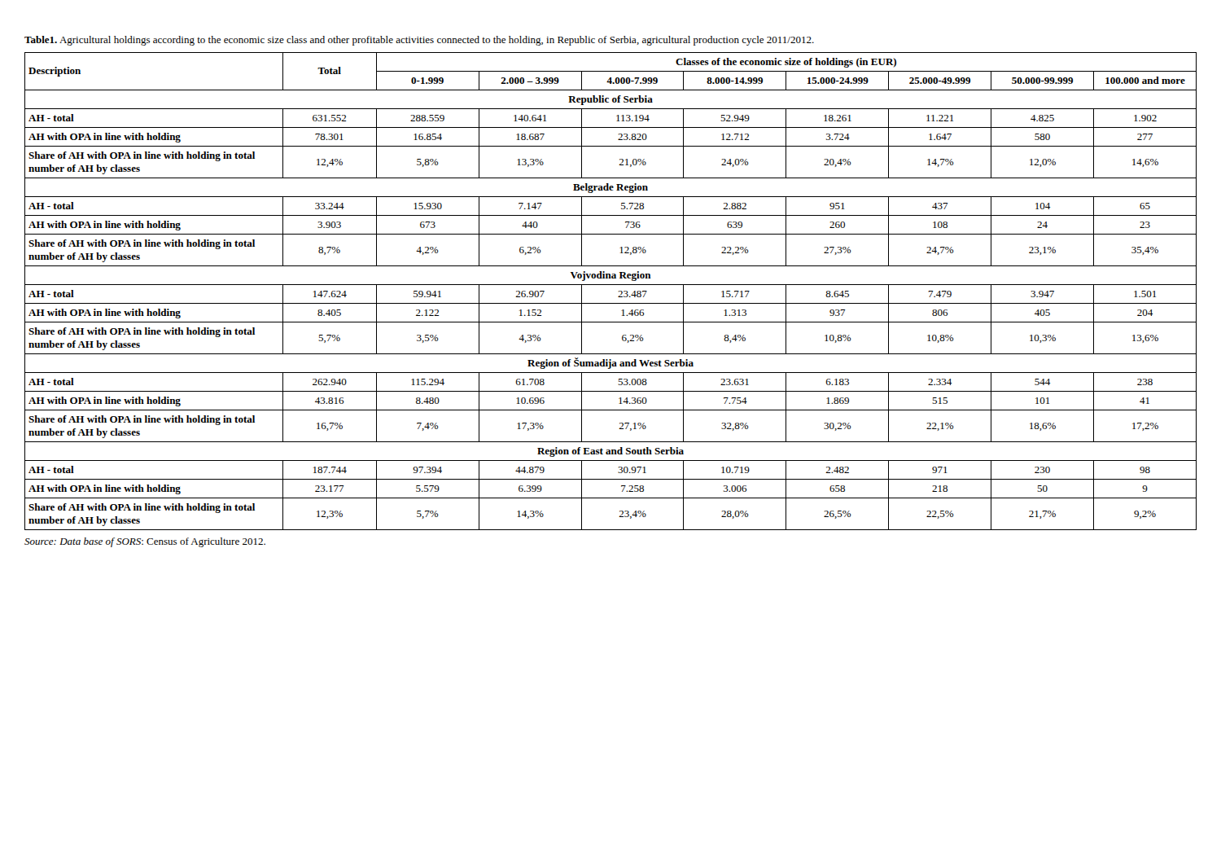Table1. Agricultural holdings according to the economic size class and other profitable activities connected to the holding, in Republic of Serbia, agricultural production cycle 2011/2012.
| Description | Total | Classes of the economic size of holdings (in EUR) |
| --- | --- | --- |
| 0-1.999 | 2.000 – 3.999 | 4.000-7.999 | 8.000-14.999 | 15.000-24.999 | 25.000-49.999 | 50.000-99.999 | 100.000 and more |
| Republic of Serbia |
| AH - total | 631.552 | 288.559 | 140.641 | 113.194 | 52.949 | 18.261 | 11.221 | 4.825 | 1.902 |
| AH with OPA in line with holding | 78.301 | 16.854 | 18.687 | 23.820 | 12.712 | 3.724 | 1.647 | 580 | 277 |
| Share of AH with OPA in line with holding in total number of AH by classes | 12,4% | 5,8% | 13,3% | 21,0% | 24,0% | 20,4% | 14,7% | 12,0% | 14,6% |
| Belgrade Region |
| AH - total | 33.244 | 15.930 | 7.147 | 5.728 | 2.882 | 951 | 437 | 104 | 65 |
| AH with OPA in line with holding | 3.903 | 673 | 440 | 736 | 639 | 260 | 108 | 24 | 23 |
| Share of AH with OPA in line with holding in total number of AH by classes | 8,7% | 4,2% | 6,2% | 12,8% | 22,2% | 27,3% | 24,7% | 23,1% | 35,4% |
| Vojvodina Region |
| AH - total | 147.624 | 59.941 | 26.907 | 23.487 | 15.717 | 8.645 | 7.479 | 3.947 | 1.501 |
| AH with OPA in line with holding | 8.405 | 2.122 | 1.152 | 1.466 | 1.313 | 937 | 806 | 405 | 204 |
| Share of AH with OPA in line with holding in total number of AH by classes | 5,7% | 3,5% | 4,3% | 6,2% | 8,4% | 10,8% | 10,8% | 10,3% | 13,6% |
| Region of Šumadija and West Serbia |
| AH - total | 262.940 | 115.294 | 61.708 | 53.008 | 23.631 | 6.183 | 2.334 | 544 | 238 |
| AH with OPA in line with holding | 43.816 | 8.480 | 10.696 | 14.360 | 7.754 | 1.869 | 515 | 101 | 41 |
| Share of AH with OPA in line with holding in total number of AH by classes | 16,7% | 7,4% | 17,3% | 27,1% | 32,8% | 30,2% | 22,1% | 18,6% | 17,2% |
| Region of East and South Serbia |
| AH - total | 187.744 | 97.394 | 44.879 | 30.971 | 10.719 | 2.482 | 971 | 230 | 98 |
| AH with OPA in line with holding | 23.177 | 5.579 | 6.399 | 7.258 | 3.006 | 658 | 218 | 50 | 9 |
| Share of AH with OPA in line with holding in total number of AH by classes | 12,3% | 5,7% | 14,3% | 23,4% | 28,0% | 26,5% | 22,5% | 21,7% | 9,2% |
Source: Data base of SORS: Census of Agriculture 2012.